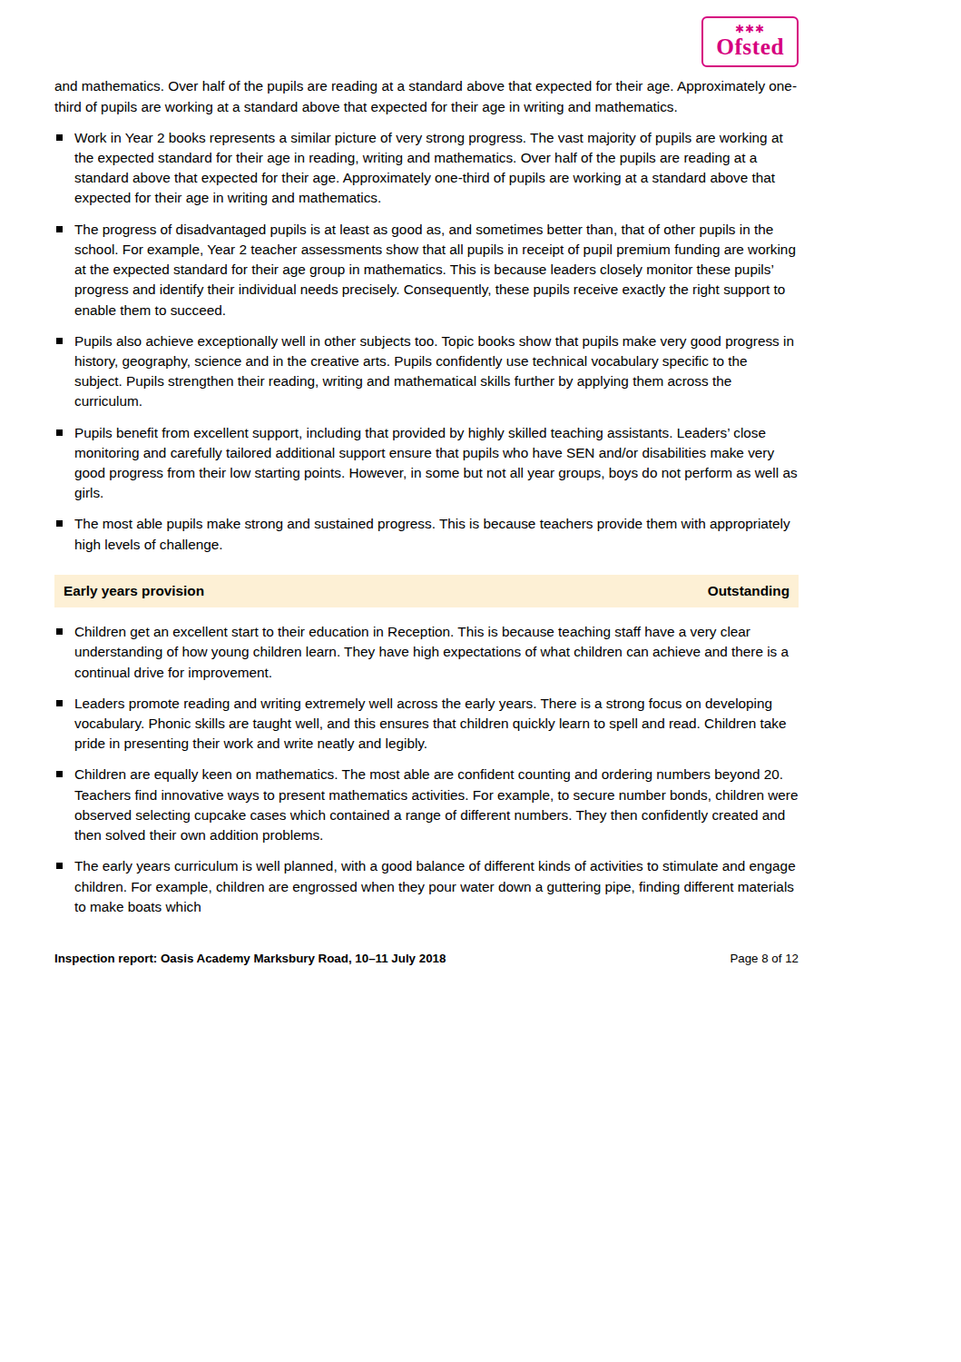✱✱✱ Ofsted
and mathematics. Over half of the pupils are reading at a standard above that expected for their age. Approximately one-third of pupils are working at a standard above that expected for their age in writing and mathematics.
Work in Year 2 books represents a similar picture of very strong progress. The vast majority of pupils are working at the expected standard for their age in reading, writing and mathematics. Over half of the pupils are reading at a standard above that expected for their age. Approximately one-third of pupils are working at a standard above that expected for their age in writing and mathematics.
The progress of disadvantaged pupils is at least as good as, and sometimes better than, that of other pupils in the school. For example, Year 2 teacher assessments show that all pupils in receipt of pupil premium funding are working at the expected standard for their age group in mathematics. This is because leaders closely monitor these pupils’ progress and identify their individual needs precisely. Consequently, these pupils receive exactly the right support to enable them to succeed.
Pupils also achieve exceptionally well in other subjects too. Topic books show that pupils make very good progress in history, geography, science and in the creative arts. Pupils confidently use technical vocabulary specific to the subject. Pupils strengthen their reading, writing and mathematical skills further by applying them across the curriculum.
Pupils benefit from excellent support, including that provided by highly skilled teaching assistants. Leaders’ close monitoring and carefully tailored additional support ensure that pupils who have SEN and/or disabilities make very good progress from their low starting points. However, in some but not all year groups, boys do not perform as well as girls.
The most able pupils make strong and sustained progress. This is because teachers provide them with appropriately high levels of challenge.
Early years provision Outstanding
Children get an excellent start to their education in Reception. This is because teaching staff have a very clear understanding of how young children learn. They have high expectations of what children can achieve and there is a continual drive for improvement.
Leaders promote reading and writing extremely well across the early years. There is a strong focus on developing vocabulary. Phonic skills are taught well, and this ensures that children quickly learn to spell and read. Children take pride in presenting their work and write neatly and legibly.
Children are equally keen on mathematics. The most able are confident counting and ordering numbers beyond 20. Teachers find innovative ways to present mathematics activities. For example, to secure number bonds, children were observed selecting cupcake cases which contained a range of different numbers. They then confidently created and then solved their own addition problems.
The early years curriculum is well planned, with a good balance of different kinds of activities to stimulate and engage children. For example, children are engrossed when they pour water down a guttering pipe, finding different materials to make boats which
Inspection report: Oasis Academy Marksbury Road, 10–11 July 2018 Page 8 of 12